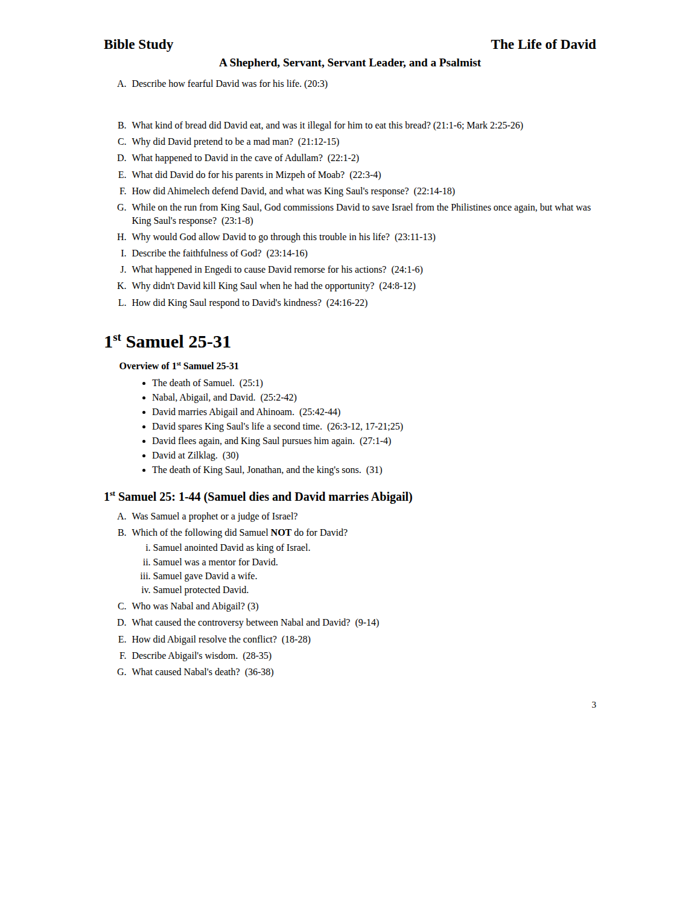Bible Study The Life of David
A Shepherd, Servant, Servant Leader, and a Psalmist
Describe how fearful David was for his life. (20:3)
What kind of bread did David eat, and was it illegal for him to eat this bread? (21:1-6; Mark 2:25-26)
Why did David pretend to be a mad man? (21:12-15)
What happened to David in the cave of Adullam? (22:1-2)
What did David do for his parents in Mizpeh of Moab? (22:3-4)
How did Ahimelech defend David, and what was King Saul's response? (22:14-18)
While on the run from King Saul, God commissions David to save Israel from the Philistines once again, but what was King Saul's response? (23:1-8)
Why would God allow David to go through this trouble in his life? (23:11-13)
Describe the faithfulness of God? (23:14-16)
What happened in Engedi to cause David remorse for his actions? (24:1-6)
Why didn't David kill King Saul when he had the opportunity? (24:8-12)
How did King Saul respond to David's kindness? (24:16-22)
1st Samuel 25-31
Overview of 1st Samuel 25-31
The death of Samuel. (25:1)
Nabal, Abigail, and David. (25:2-42)
David marries Abigail and Ahinoam. (25:42-44)
David spares King Saul's life a second time. (26:3-12, 17-21;25)
David flees again, and King Saul pursues him again. (27:1-4)
David at Zilklag. (30)
The death of King Saul, Jonathan, and the king's sons. (31)
1st Samuel 25: 1-44 (Samuel dies and David marries Abigail)
Was Samuel a prophet or a judge of Israel?
Which of the following did Samuel NOT do for David?
Samuel anointed David as king of Israel.
Samuel was a mentor for David.
Samuel gave David a wife.
Samuel protected David.
Who was Nabal and Abigail? (3)
What caused the controversy between Nabal and David? (9-14)
How did Abigail resolve the conflict? (18-28)
Describe Abigail's wisdom. (28-35)
What caused Nabal's death? (36-38)
3